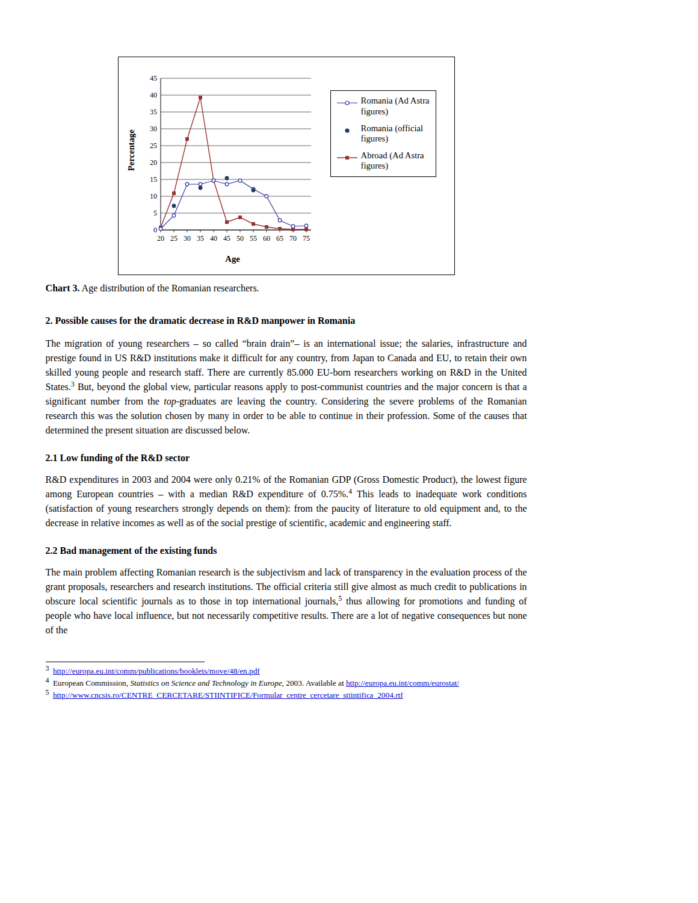Percentage
45 40 35 30 25 20 15 10 5 0 20 25 30 35 40 45 50 55 60 65 70 75
Age
Romania (Ad Astra
figures)
Romania (official
figures)
Abroad (Ad Astra
figures)
Chart 3. Age distribution of the Romanian researchers.
2. Possible causes for the dramatic decrease in R&D manpower in Romania
The migration of young researchers – so called “brain drain”– is an international issue; the salaries, infrastructure and prestige found in US R&D institutions make it difficult for any country, from Japan to Canada and EU, to retain their own skilled young people and research staff. There are currently 85.000 EU-born researchers working on R&D in the United States.3 But, beyond the global view, particular reasons apply to post-communist countries and the major concern is that a significant number from the top-graduates are leaving the country. Considering the severe problems of the Romanian research this was the solution chosen by many in order to be able to continue in their profession. Some of the causes that determined the present situation are discussed below.
2.1 Low funding of the R&D sector
R&D expenditures in 2003 and 2004 were only 0.21% of the Romanian GDP (Gross Domestic Product), the lowest figure among European countries – with a median R&D expenditure of 0.75%.4 This leads to inadequate work conditions (satisfaction of young researchers strongly depends on them): from the paucity of literature to old equipment and, to the decrease in relative incomes as well as of the social prestige of scientific, academic and engineering staff.
2.2 Bad management of the existing funds
The main problem affecting Romanian research is the subjectivism and lack of transparency in the evaluation process of the grant proposals, researchers and research institutions. The official criteria still give almost as much credit to publications in obscure local scientific journals as to those in top international journals,5 thus allowing for promotions and funding of people who have local influence, but not necessarily competitive results. There are a lot of negative consequences but none of the
3 http://europa.eu.int/comm/publications/booklets/move/48/en.pdf
4 European Commission, Statistics on Science and Technology in Europe, 2003. Available at http://europa.eu.int/comm/eurostat/
5 http://www.cncsis.ro/CENTRE_CERCETARE/STIINTIFICE/Formular_centre_cercetare_stiintifica_2004.rtf